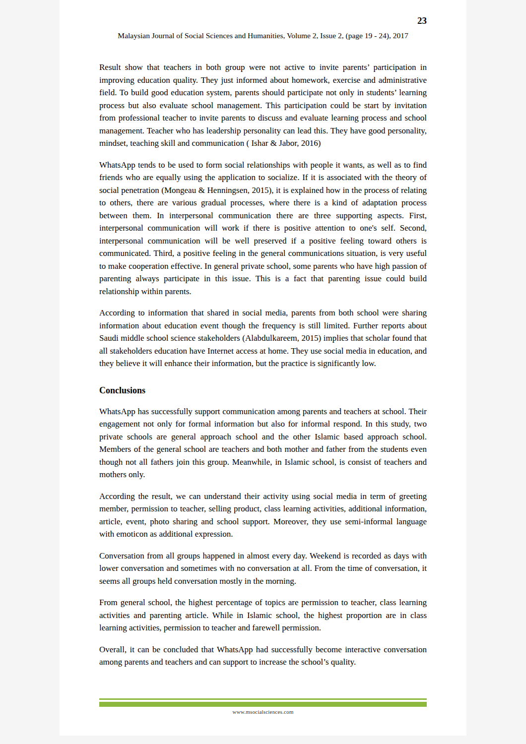23
Malaysian Journal of Social Sciences and Humanities, Volume 2, Issue 2, (page 19 - 24), 2017
Result show that teachers in both group were not active to invite parents’ participation in improving education quality. They just informed about homework, exercise and administrative field. To build good education system, parents should participate not only in students’ learning process but also evaluate school management. This participation could be start by invitation from professional teacher to invite parents to discuss and evaluate learning process and school management. Teacher who has leadership personality can lead this. They have good personality, mindset, teaching skill and communication ( Ishar & Jabor, 2016)
WhatsApp tends to be used to form social relationships with people it wants, as well as to find friends who are equally using the application to socialize. If it is associated with the theory of social penetration (Mongeau & Henningsen, 2015), it is explained how in the process of relating to others, there are various gradual processes, where there is a kind of adaptation process between them. In interpersonal communication there are three supporting aspects. First, interpersonal communication will work if there is positive attention to one's self. Second, interpersonal communication will be well preserved if a positive feeling toward others is communicated. Third, a positive feeling in the general communications situation, is very useful to make cooperation effective. In general private school, some parents who have high passion of parenting always participate in this issue. This is a fact that parenting issue could build relationship within parents.
According to information that shared in social media, parents from both school were sharing information about education event though the frequency is still limited. Further reports about Saudi middle school science stakeholders (Alabdulkareem, 2015) implies that scholar found that all stakeholders education have Internet access at home. They use social media in education, and they believe it will enhance their information, but the practice is significantly low.
Conclusions
WhatsApp has successfully support communication among parents and teachers at school. Their engagement not only for formal information but also for informal respond. In this study, two private schools are general approach school and the other Islamic based approach school. Members of the general school are teachers and both mother and father from the students even though not all fathers join this group. Meanwhile, in Islamic school, is consist of teachers and mothers only.
According the result, we can understand their activity using social media in term of greeting member, permission to teacher, selling product, class learning activities, additional information, article, event, photo sharing and school support. Moreover, they use semi-informal language with emoticon as additional expression.
Conversation from all groups happened in almost every day. Weekend is recorded as days with lower conversation and sometimes with no conversation at all. From the time of conversation, it seems all groups held conversation mostly in the morning.
From general school, the highest percentage of topics are permission to teacher, class learning activities and parenting article. While in Islamic school, the highest proportion are in class learning activities, permission to teacher and farewell permission.
Overall, it can be concluded that WhatsApp had successfully become interactive conversation among parents and teachers and can support to increase the school’s quality.
www.msocialsciences.com